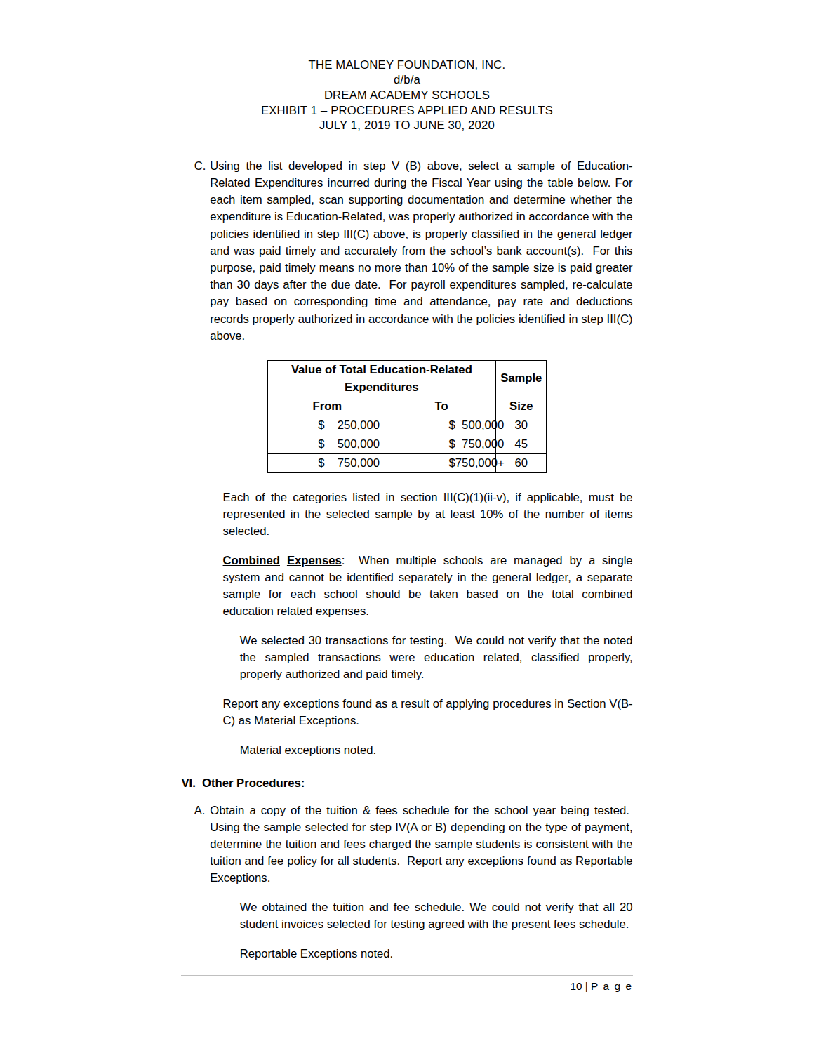THE MALONEY FOUNDATION, INC.
d/b/a
DREAM ACADEMY SCHOOLS
EXHIBIT 1 – PROCEDURES APPLIED AND RESULTS
JULY 1, 2019 TO JUNE 30, 2020
C.
Using the list developed in step V (B) above, select a sample of Education-Related Expenditures incurred during the Fiscal Year using the table below. For each item sampled, scan supporting documentation and determine whether the expenditure is Education-Related, was properly authorized in accordance with the policies identified in step III(C) above, is properly classified in the general ledger and was paid timely and accurately from the school’s bank account(s). For this purpose, paid timely means no more than 10% of the sample size is paid greater than 30 days after the due date. For payroll expenditures sampled, re-calculate pay based on corresponding time and attendance, pay rate and deductions records properly authorized in accordance with the policies identified in step III(C) above.
| Value of Total Education-Related Expenditures | Sample |
| --- | --- |
| From | To | Size |
| $ 250,000 | $ 500,000 | 30 |
| $ 500,000 | $ 750,000 | 45 |
| $ 750,000 | $750,000+ | 60 |
Each of the categories listed in section III(C)(1)(ii-v), if applicable, must be represented in the selected sample by at least 10% of the number of items selected.
Combined Expenses: When multiple schools are managed by a single system and cannot be identified separately in the general ledger, a separate sample for each school should be taken based on the total combined education related expenses.
We selected 30 transactions for testing. We could not verify that the noted the sampled transactions were education related, classified properly, properly authorized and paid timely.
Report any exceptions found as a result of applying procedures in Section V(B-C) as Material Exceptions.
Material exceptions noted.
VI. Other Procedures:
A.
Obtain a copy of the tuition & fees schedule for the school year being tested. Using the sample selected for step IV(A or B) depending on the type of payment, determine the tuition and fees charged the sample students is consistent with the tuition and fee policy for all students. Report any exceptions found as Reportable Exceptions.
We obtained the tuition and fee schedule. We could not verify that all 20 student invoices selected for testing agreed with the present fees schedule.
Reportable Exceptions noted.
10 | P a g e